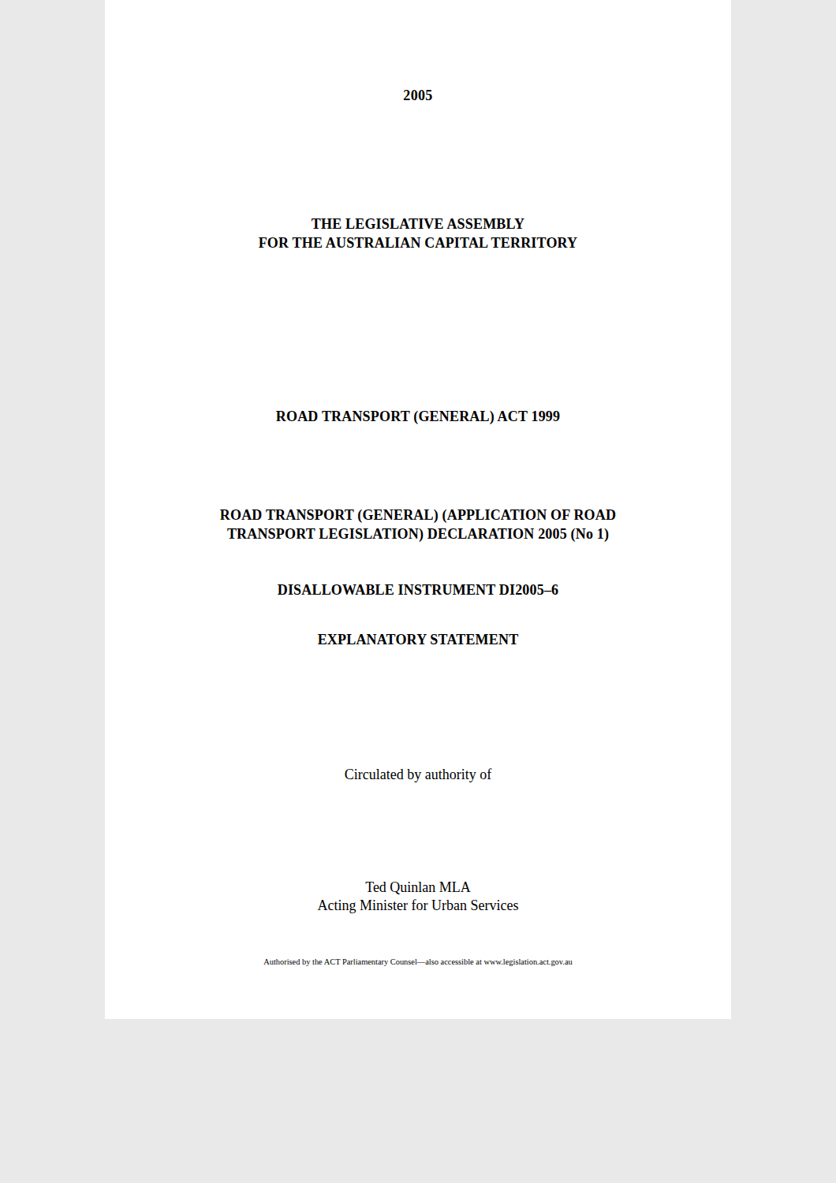2005
THE LEGISLATIVE ASSEMBLY
FOR THE AUSTRALIAN CAPITAL TERRITORY
ROAD TRANSPORT (GENERAL) ACT 1999
ROAD TRANSPORT (GENERAL) (APPLICATION OF ROAD
TRANSPORT LEGISLATION) DECLARATION 2005 (No 1)
DISALLOWABLE INSTRUMENT DI2005–6
EXPLANATORY STATEMENT
Circulated by authority of
Ted Quinlan MLA
Acting Minister for Urban Services
Authorised by the ACT Parliamentary Counsel—also accessible at www.legislation.act.gov.au